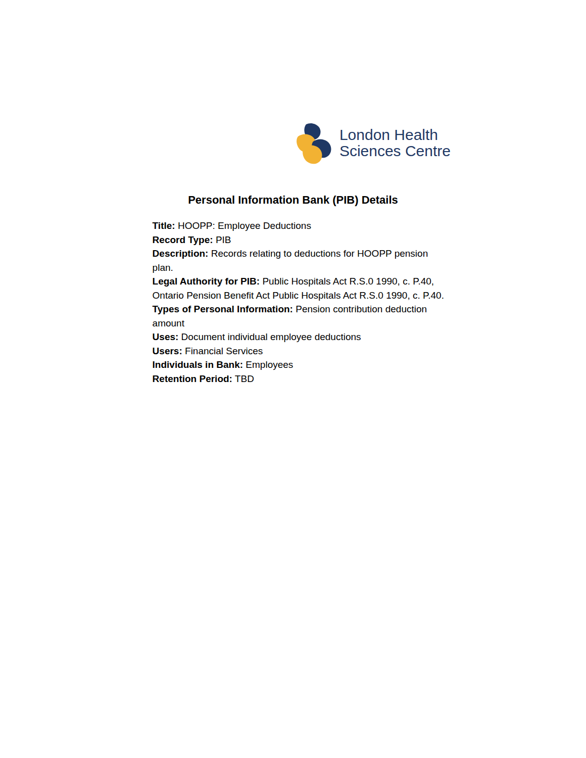London Health
Sciences Centre
Personal Information Bank (PIB) Details
Title: HOOPP: Employee Deductions
Record Type: PIB
Description: Records relating to deductions for HOOPP pension plan.
Legal Authority for PIB: Public Hospitals Act R.S.0 1990, c. P.40, Ontario Pension Benefit Act Public Hospitals Act R.S.0 1990, c. P.40.
Types of Personal Information: Pension contribution deduction amount
Uses: Document individual employee deductions
Users: Financial Services
Individuals in Bank: Employees
Retention Period: TBD